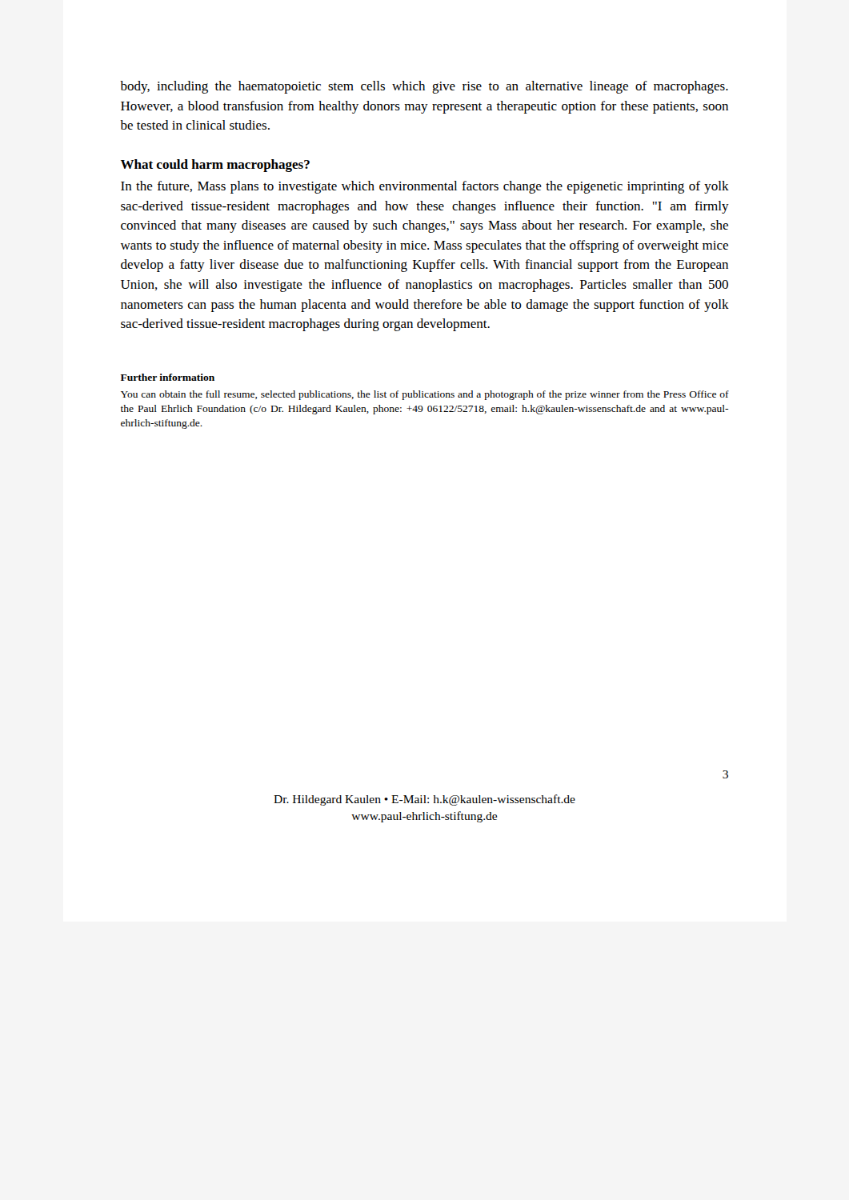body, including the haematopoietic stem cells which give rise to an alternative lineage of macrophages. However, a blood transfusion from healthy donors may represent a therapeutic option for these patients, soon be tested in clinical studies.
What could harm macrophages?
In the future, Mass plans to investigate which environmental factors change the epigenetic imprinting of yolk sac-derived tissue-resident macrophages and how these changes influence their function. "I am firmly convinced that many diseases are caused by such changes," says Mass about her research. For example, she wants to study the influence of maternal obesity in mice. Mass speculates that the offspring of overweight mice develop a fatty liver disease due to malfunctioning Kupffer cells. With financial support from the European Union, she will also investigate the influence of nanoplastics on macrophages. Particles smaller than 500 nanometers can pass the human placenta and would therefore be able to damage the support function of yolk sac-derived tissue-resident macrophages during organ development.
Further information
You can obtain the full resume, selected publications, the list of publications and a photograph of the prize winner from the Press Office of the Paul Ehrlich Foundation (c/o Dr. Hildegard Kaulen, phone: +49 06122/52718, email: h.k@kaulen-wissenschaft.de and at www.paul-ehrlich-stiftung.de.
3
Dr. Hildegard Kaulen • E-Mail: h.k@kaulen-wissenschaft.de
www.paul-ehrlich-stiftung.de